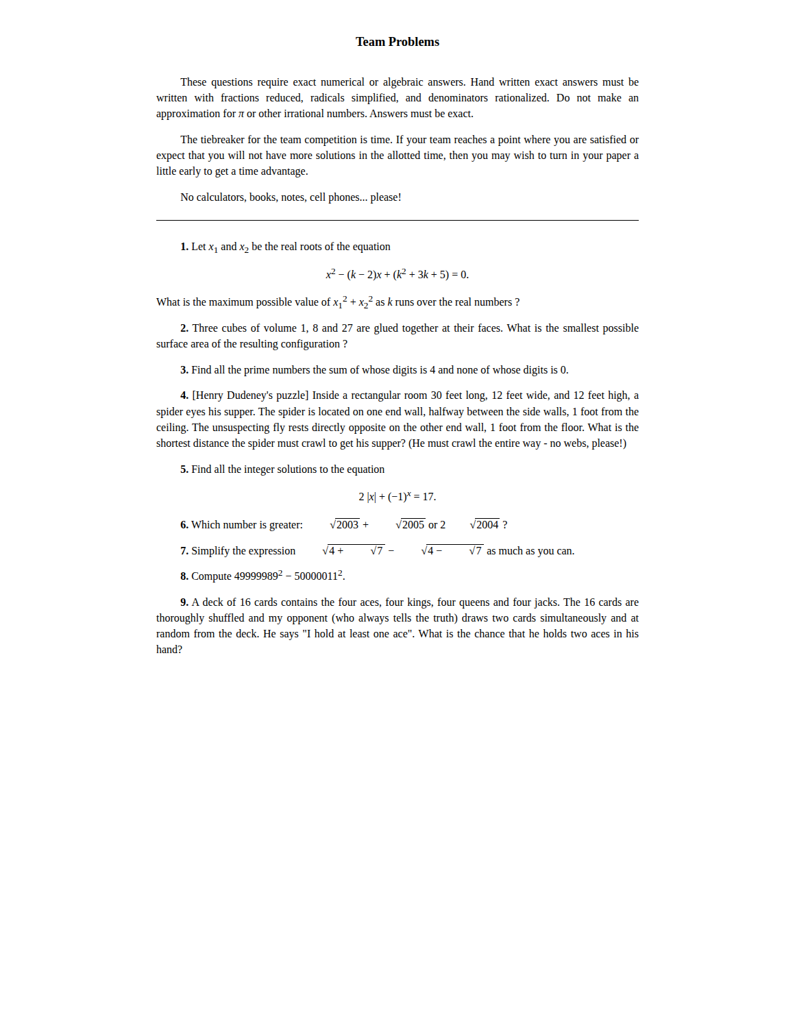Team Problems
These questions require exact numerical or algebraic answers. Hand written exact answers must be written with fractions reduced, radicals simplified, and denominators rationalized. Do not make an approximation for π or other irrational numbers. Answers must be exact.
The tiebreaker for the team competition is time. If your team reaches a point where you are satisfied or expect that you will not have more solutions in the allotted time, then you may wish to turn in your paper a little early to get a time advantage.
No calculators, books, notes, cell phones... please!
1. Let x1 and x2 be the real roots of the equation
x2 − (k − 2)x + (k2 + 3k + 5) = 0.
What is the maximum possible value of x12 + x22 as k runs over the real numbers ?
2. Three cubes of volume 1, 8 and 27 are glued together at their faces. What is the smallest possible surface area of the resulting configuration ?
3. Find all the prime numbers the sum of whose digits is 4 and none of whose digits is 0.
4. [Henry Dudeney's puzzle] Inside a rectangular room 30 feet long, 12 feet wide, and 12 feet high, a spider eyes his supper. The spider is located on one end wall, halfway between the side walls, 1 foot from the ceiling. The unsuspecting fly rests directly opposite on the other end wall, 1 foot from the floor. What is the shortest distance the spider must crawl to get his supper? (He must crawl the entire way - no webs, please!)
5. Find all the integer solutions to the equation
2 |x| + (−1)x = 17.
6. Which number is greater: √2003 + √2005 or 2√2004 ?
7. Simplify the expression √4 + √7 − √4 − √7 as much as you can.
8. Compute 499999892 − 500000112.
9. A deck of 16 cards contains the four aces, four kings, four queens and four jacks. The 16 cards are thoroughly shuffled and my opponent (who always tells the truth) draws two cards simultaneously and at random from the deck. He says "I hold at least one ace". What is the chance that he holds two aces in his hand?